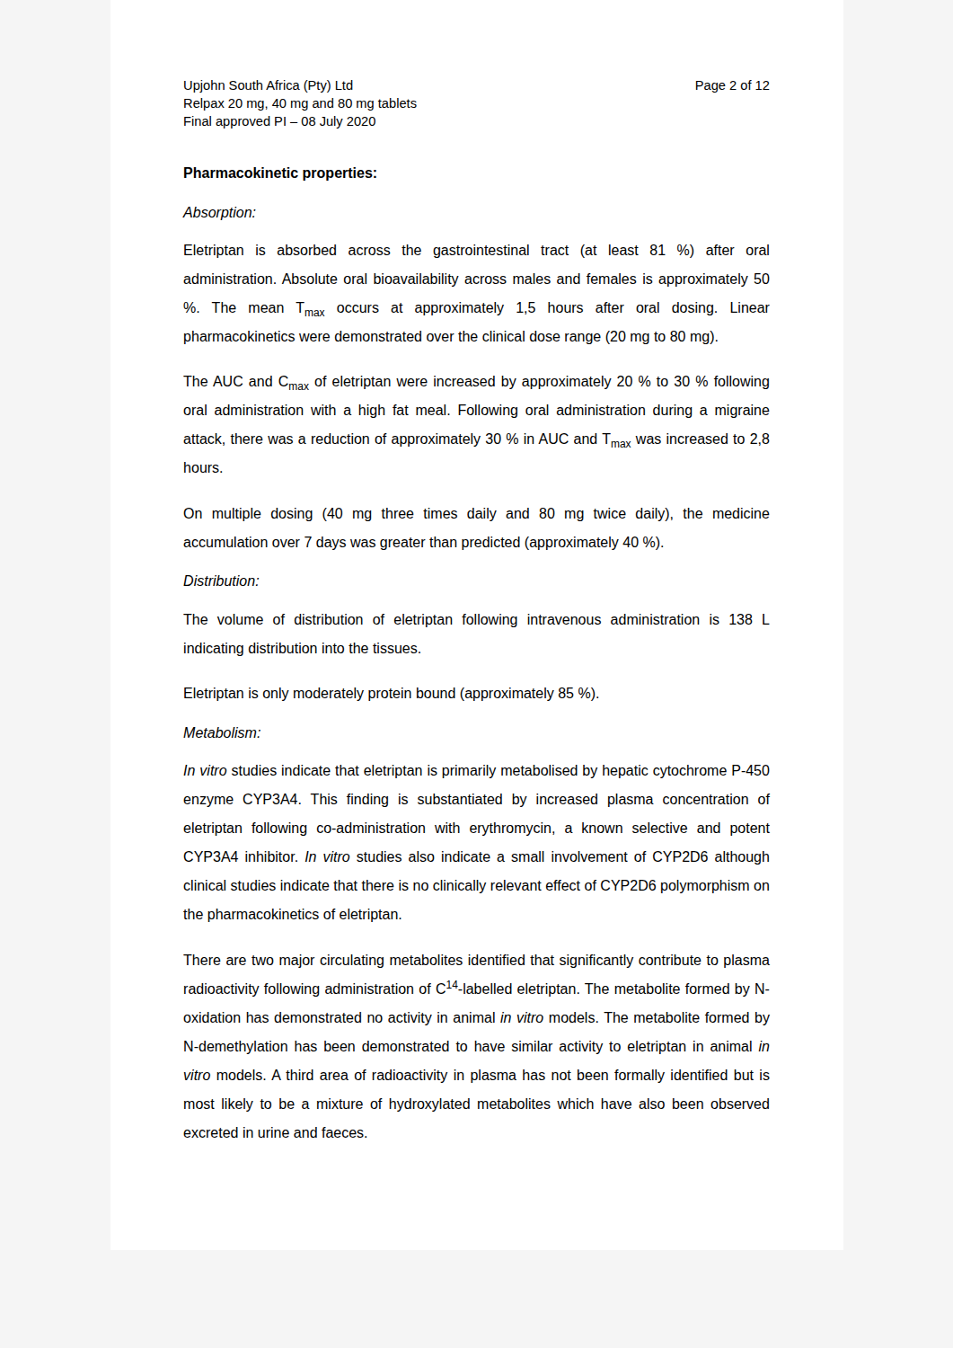Upjohn South Africa (Pty) Ltd Relpax 20 mg, 40 mg and 80 mg tablets Final approved PI – 08 July 2020
Page 2 of 12
Pharmacokinetic properties:
Absorption:
Eletriptan is absorbed across the gastrointestinal tract (at least 81 %) after oral administration. Absolute oral bioavailability across males and females is approximately 50 %. The mean Tmax occurs at approximately 1,5 hours after oral dosing. Linear pharmacokinetics were demonstrated over the clinical dose range (20 mg to 80 mg).
The AUC and Cmax of eletriptan were increased by approximately 20 % to 30 % following oral administration with a high fat meal. Following oral administration during a migraine attack, there was a reduction of approximately 30 % in AUC and Tmax was increased to 2,8 hours.
On multiple dosing (40 mg three times daily and 80 mg twice daily), the medicine accumulation over 7 days was greater than predicted (approximately 40 %).
Distribution:
The volume of distribution of eletriptan following intravenous administration is 138 L indicating distribution into the tissues.
Eletriptan is only moderately protein bound (approximately 85 %).
Metabolism:
In vitro studies indicate that eletriptan is primarily metabolised by hepatic cytochrome P-450 enzyme CYP3A4. This finding is substantiated by increased plasma concentration of eletriptan following co-administration with erythromycin, a known selective and potent CYP3A4 inhibitor. In vitro studies also indicate a small involvement of CYP2D6 although clinical studies indicate that there is no clinically relevant effect of CYP2D6 polymorphism on the pharmacokinetics of eletriptan.
There are two major circulating metabolites identified that significantly contribute to plasma radioactivity following administration of C14-labelled eletriptan. The metabolite formed by N-oxidation has demonstrated no activity in animal in vitro models. The metabolite formed by N-demethylation has been demonstrated to have similar activity to eletriptan in animal in vitro models. A third area of radioactivity in plasma has not been formally identified but is most likely to be a mixture of hydroxylated metabolites which have also been observed excreted in urine and faeces.